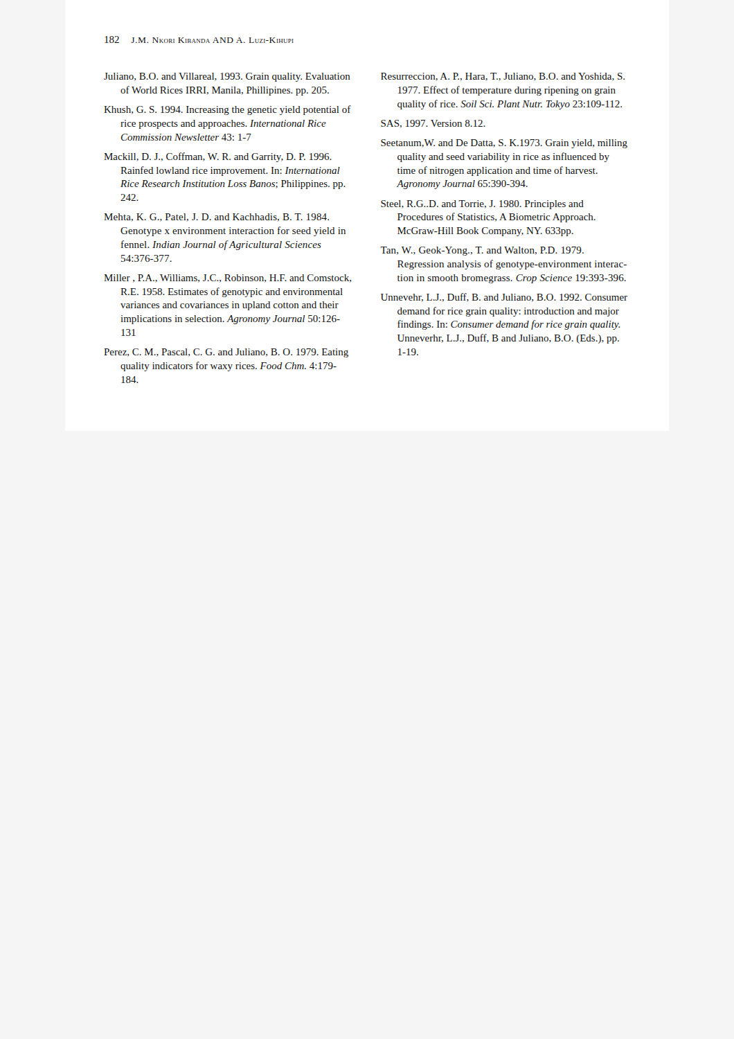182 J.M. Nkori Kibanda and A. Luzi-Kihupi
Juliano, B.O. and Villareal, 1993. Grain quality. Evaluation of World Rices IRRI, Manila, Phillipines. pp. 205.
Khush, G. S. 1994. Increasing the genetic yield potential of rice prospects and approaches. International Rice Commission Newsletter 43: 1-7
Mackill, D. J., Coffman, W. R. and Garrity, D. P. 1996. Rainfed lowland rice improvement. In: International Rice Research Institution Loss Banos; Philippines. pp. 242.
Mehta, K. G., Patel, J. D. and Kachhadis, B. T. 1984. Genotype x environment interaction for seed yield in fennel. Indian Journal of Agricultural Sciences 54:376-377.
Miller , P.A., Williams, J.C., Robinson, H.F. and Comstock, R.E. 1958. Estimates of genotypic and environmental variances and covariances in upland cotton and their implications in selection. Agronomy Journal 50:126-131
Perez, C. M., Pascal, C. G. and Juliano, B. O. 1979. Eating quality indicators for waxy rices. Food Chm. 4:179-184.
Resurreccion, A. P., Hara, T., Juliano, B.O. and Yoshida, S. 1977. Effect of temperature during ripening on grain quality of rice. Soil Sci. Plant Nutr. Tokyo 23:109-112.
SAS, 1997. Version 8.12.
Seetanum,W. and De Datta, S. K.1973. Grain yield, milling quality and seed variability in rice as influenced by time of nitrogen application and time of harvest. Agronomy Journal 65:390-394.
Steel, R.G..D. and Torrie, J. 1980. Principles and Procedures of Statistics, A Biometric Approach. McGraw-Hill Book Company, NY. 633pp.
Tan, W., Geok-Yong., T. and Walton, P.D. 1979. Regression analysis of genotype-environment interaction in smooth bromegrass. Crop Science 19:393-396.
Unnevehr, L.J., Duff, B. and Juliano, B.O. 1992. Consumer demand for rice grain quality: introduction and major findings. In: Consumer demand for rice grain quality. Unneverhr, L.J., Duff, B and Juliano, B.O. (Eds.), pp. 1-19.